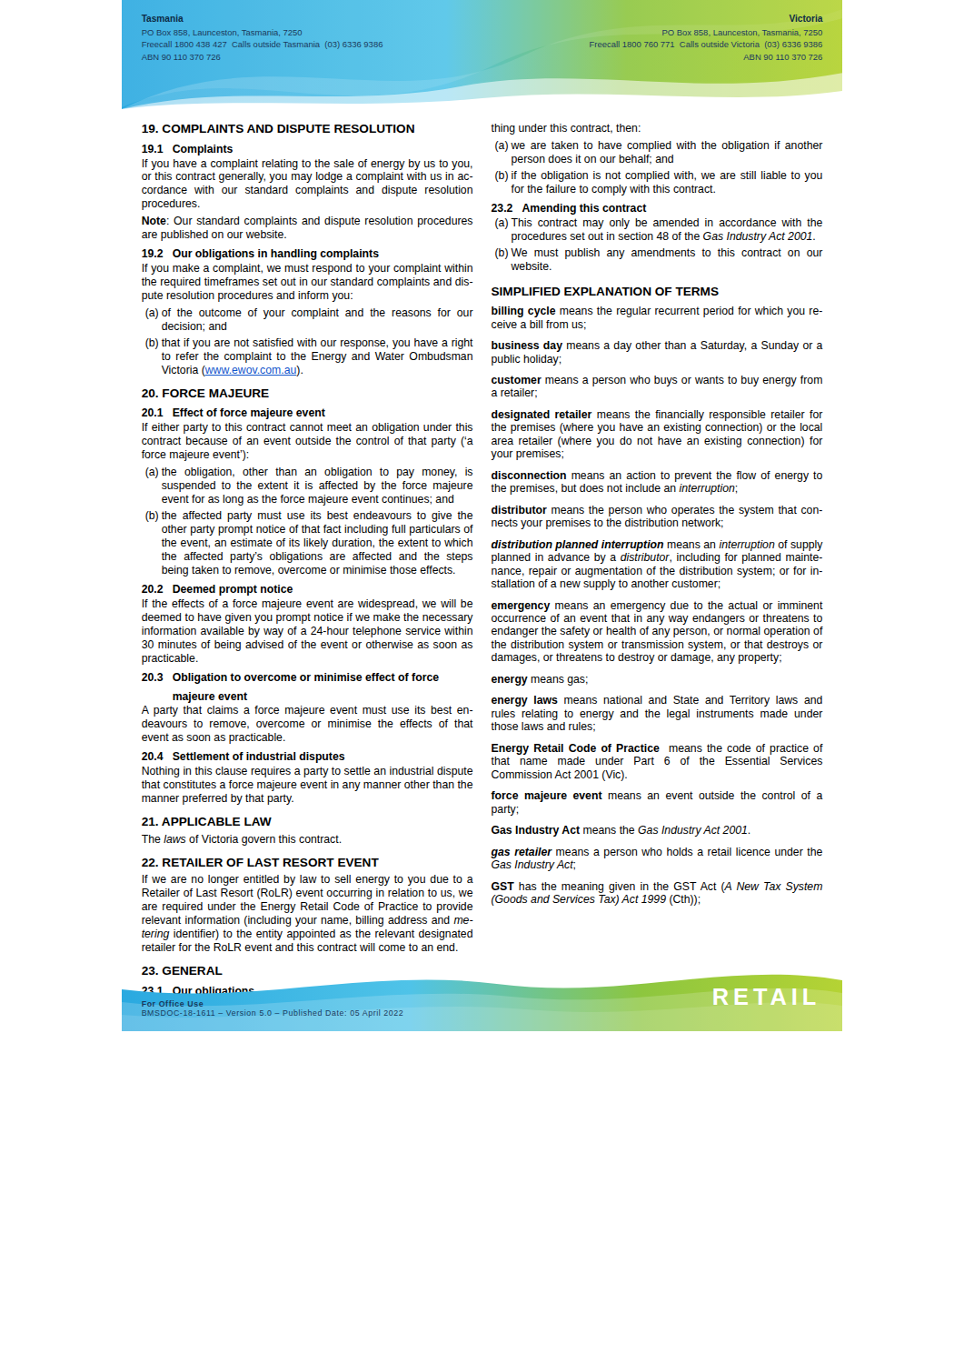Tasmania
PO Box 858, Launceston, Tasmania, 7250
Freecall 1800 438 427 Calls outside Tasmania (03) 6336 9386
ABN 90 110 370 726
Victoria
PO Box 858, Launceston, Tasmania, 7250
Freecall 1800 760 771 Calls outside Victoria (03) 6336 9386
ABN 90 110 370 726
19. COMPLAINTS AND DISPUTE RESOLUTION
19.1 Complaints
If you have a complaint relating to the sale of energy by us to you, or this contract generally, you may lodge a complaint with us in accordance with our standard complaints and dispute resolution procedures.
Note: Our standard complaints and dispute resolution procedures are published on our website.
19.2 Our obligations in handling complaints
If you make a complaint, we must respond to your complaint within the required timeframes set out in our standard complaints and dispute resolution procedures and inform you:
(a)
of the outcome of your complaint and the reasons for our decision; and
(b)
that if you are not satisfied with our response, you have a right to refer the complaint to the Energy and Water Ombudsman Victoria (www.ewov.com.au).
20. FORCE MAJEURE
20.1 Effect of force majeure event
If either party to this contract cannot meet an obligation under this contract because of an event outside the control of that party (‘a force majeure event’):
(a)
the obligation, other than an obligation to pay money, is suspended to the extent it is affected by the force majeure event for as long as the force majeure event continues; and
(b)
the affected party must use its best endeavours to give the other party prompt notice of that fact including full particulars of the event, an estimate of its likely duration, the extent to which the affected party’s obligations are affected and the steps being taken to remove, overcome or minimise those effects.
20.2 Deemed prompt notice
If the effects of a force majeure event are widespread, we will be deemed to have given you prompt notice if we make the necessary information available by way of a 24-hour telephone service within 30 minutes of being advised of the event or otherwise as soon as practicable.
20.3 Obligation to overcome or minimise effect of force
majeure event
A party that claims a force majeure event must use its best endeavours to remove, overcome or minimise the effects of that event as soon as practicable.
20.4 Settlement of industrial disputes
Nothing in this clause requires a party to settle an industrial dispute that constitutes a force majeure event in any manner other than the manner preferred by that party.
21. APPLICABLE LAW
The laws of Victoria govern this contract.
22. RETAILER OF LAST RESORT EVENT
If we are no longer entitled by law to sell energy to you due to a Retailer of Last Resort (RoLR) event occurring in relation to us, we are required under the Energy Retail Code of Practice to provide relevant information (including your name, billing address and metering identifier) to the entity appointed as the relevant designated retailer for the RoLR event and this contract will come to an end.
23. GENERAL
23.1 Our obligations
Some obligations placed on us under this contract may be carried out by another person. If an obligation is placed on us to do something under this contract, then:
(a)
we are taken to have complied with the obligation if another person does it on our behalf; and
(b)
if the obligation is not complied with, we are still liable to you for the failure to comply with this contract.
23.2 Amending this contract
(a)
This contract may only be amended in accordance with the procedures set out in section 48 of the Gas Industry Act 2001.
(b)
We must publish any amendments to this contract on our website.
SIMPLIFIED EXPLANATION OF TERMS
billing cycle means the regular recurrent period for which you receive a bill from us;
business day means a day other than a Saturday, a Sunday or a public holiday;
customer means a person who buys or wants to buy energy from a retailer;
designated retailer means the financially responsible retailer for the premises (where you have an existing connection) or the local area retailer (where you do not have an existing connection) for your premises;
disconnection means an action to prevent the flow of energy to the premises, but does not include an interruption;
distributor means the person who operates the system that connects your premises to the distribution network;
distribution planned interruption means an interruption of supply planned in advance by a distributor, including for planned maintenance, repair or augmentation of the distribution system; or for installation of a new supply to another customer;
emergency means an emergency due to the actual or imminent occurrence of an event that in any way endangers or threatens to endanger the safety or health of any person, or normal operation of the distribution system or transmission system, or that destroys or damages, or threatens to destroy or damage, any property;
energy means gas;
energy laws means national and State and Territory laws and rules relating to energy and the legal instruments made under those laws and rules;
Energy Retail Code of Practice means the code of practice of that name made under Part 6 of the Essential Services Commission Act 2001 (Vic).
force majeure event means an event outside the control of a party;
Gas Industry Act means the Gas Industry Act 2001.
gas retailer means a person who holds a retail licence under the Gas Industry Act;
GST has the meaning given in the GST Act (A New Tax System (Goods and Services Tax) Act 1999 (Cth));
For Office Use
BMSDOC-18-1611 – Version 5.0 – Published Date: 05 April 2022
RETAIL